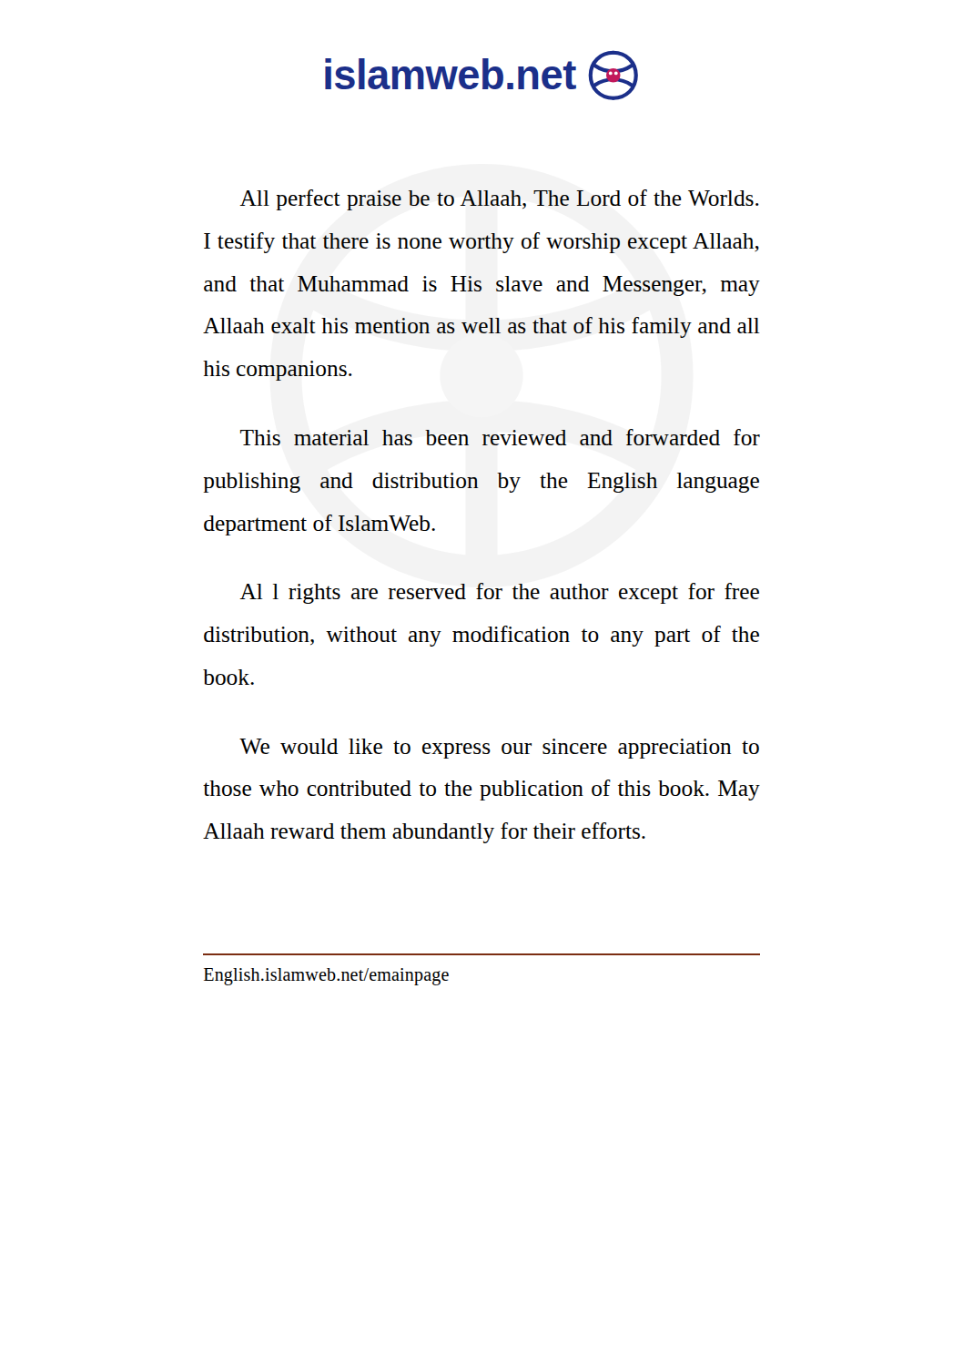islamweb.net
All perfect praise be to Allaah, The Lord of the Worlds. I testify that there is none worthy of worship except Allaah, and that Muhammad is His slave and Messenger, may Allaah exalt his mention as well as that of his family and all his companions.
This material has been reviewed and forwarded for publishing and distribution by the English language department of IslamWeb.
Al l rights are reserved for the author except for free distribution, without any modification to any part of the book.
We would like to express our sincere appreciation to those who contributed to the publication of this book. May Allaah reward them abundantly for their efforts.
English.islamweb.net/emainpage